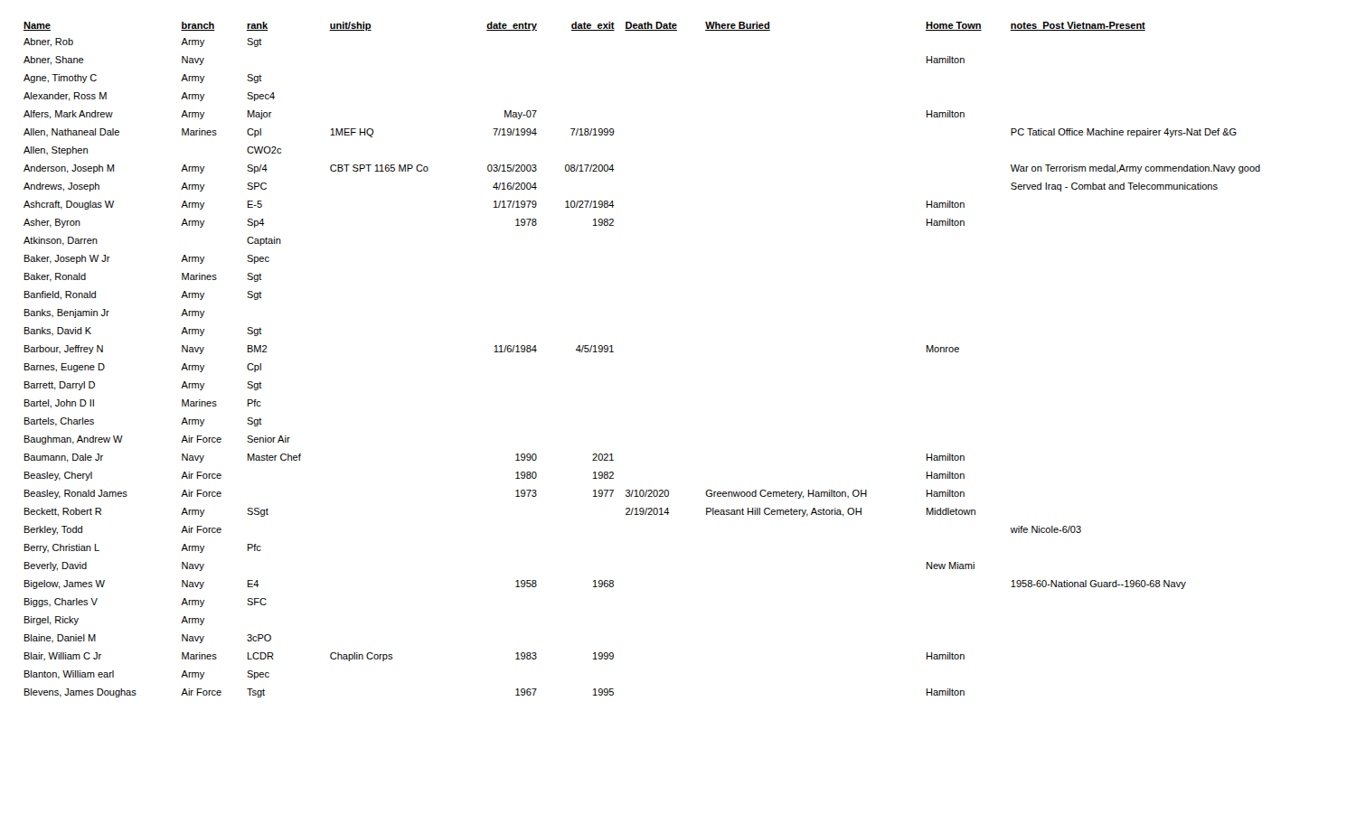| Name | branch | rank | unit/ship | date_entry | date_exit | Death Date | Where Buried | Home Town | notes Post Vietnam-Present |
| --- | --- | --- | --- | --- | --- | --- | --- | --- | --- |
| Abner, Rob | Army | Sgt | | | | | | | |
| Abner, Shane | Navy | | | | | | | Hamilton | |
| Agne, Timothy C | Army | Sgt | | | | | | | |
| Alexander, Ross M | Army | Spec4 | | | | | | | |
| Alfers, Mark Andrew | Army | Major | | May-07 | | | | Hamilton | |
| Allen, Nathaneal Dale | Marines | Cpl | 1MEF HQ | 7/19/1994 | 7/18/1999 | | | | PC Tatical Office Machine repairer 4yrs-Nat Def &G |
| Allen, Stephen | | CWO2c | | | | | | | |
| Anderson, Joseph M | Army | Sp/4 | CBT SPT 1165 MP Co | 03/15/2003 | 08/17/2004 | | | | War on Terrorism medal,Army commendation.Navy good |
| Andrews, Joseph | Army | SPC | | 4/16/2004 | | | | | Served Iraq - Combat and Telecommunications |
| Ashcraft, Douglas W | Army | E-5 | | 1/17/1979 | 10/27/1984 | | | Hamilton | |
| Asher, Byron | Army | Sp4 | | 1978 | 1982 | | | Hamilton | |
| Atkinson, Darren | | Captain | | | | | | | |
| Baker, Joseph W Jr | Army | Spec | | | | | | | |
| Baker, Ronald | Marines | Sgt | | | | | | | |
| Banfield, Ronald | Army | Sgt | | | | | | | |
| Banks, Benjamin Jr | Army | | | | | | | | |
| Banks, David K | Army | Sgt | | | | | | | |
| Barbour, Jeffrey N | Navy | BM2 | | 11/6/1984 | 4/5/1991 | | | Monroe | |
| Barnes, Eugene D | Army | Cpl | | | | | | | |
| Barrett, Darryl D | Army | Sgt | | | | | | | |
| Bartel, John D II | Marines | Pfc | | | | | | | |
| Bartels, Charles | Army | Sgt | | | | | | | |
| Baughman, Andrew W | Air Force | Senior Air | | | | | | | |
| Baumann, Dale Jr | Navy | Master Chef | | 1990 | 2021 | | | Hamilton | |
| Beasley, Cheryl | Air Force | | | 1980 | 1982 | | | Hamilton | |
| Beasley, Ronald James | Air Force | | | 1973 | 1977 | 3/10/2020 | Greenwood Cemetery, Hamilton, OH | Hamilton | |
| Beckett, Robert R | Army | SSgt | | | | 2/19/2014 | Pleasant Hill Cemetery, Astoria, OH | Middletown | |
| Berkley, Todd | Air Force | | | | | | | | wife Nicole-6/03 |
| Berry, Christian L | Army | Pfc | | | | | | | |
| Beverly, David | Navy | | | | | | | New Miami | |
| Bigelow, James W | Navy | E4 | | 1958 | 1968 | | | | 1958-60-National Guard--1960-68 Navy |
| Biggs, Charles V | Army | SFC | | | | | | | |
| Birgel, Ricky | Army | | | | | | | | |
| Blaine, Daniel M | Navy | 3cPO | | | | | | | |
| Blair, William C Jr | Marines | LCDR | Chaplin Corps | 1983 | 1999 | | | Hamilton | |
| Blanton, William earl | Army | Spec | | | | | | | |
| Blevens, James Doughas | Air Force | Tsgt | | 1967 | 1995 | | | Hamilton | |